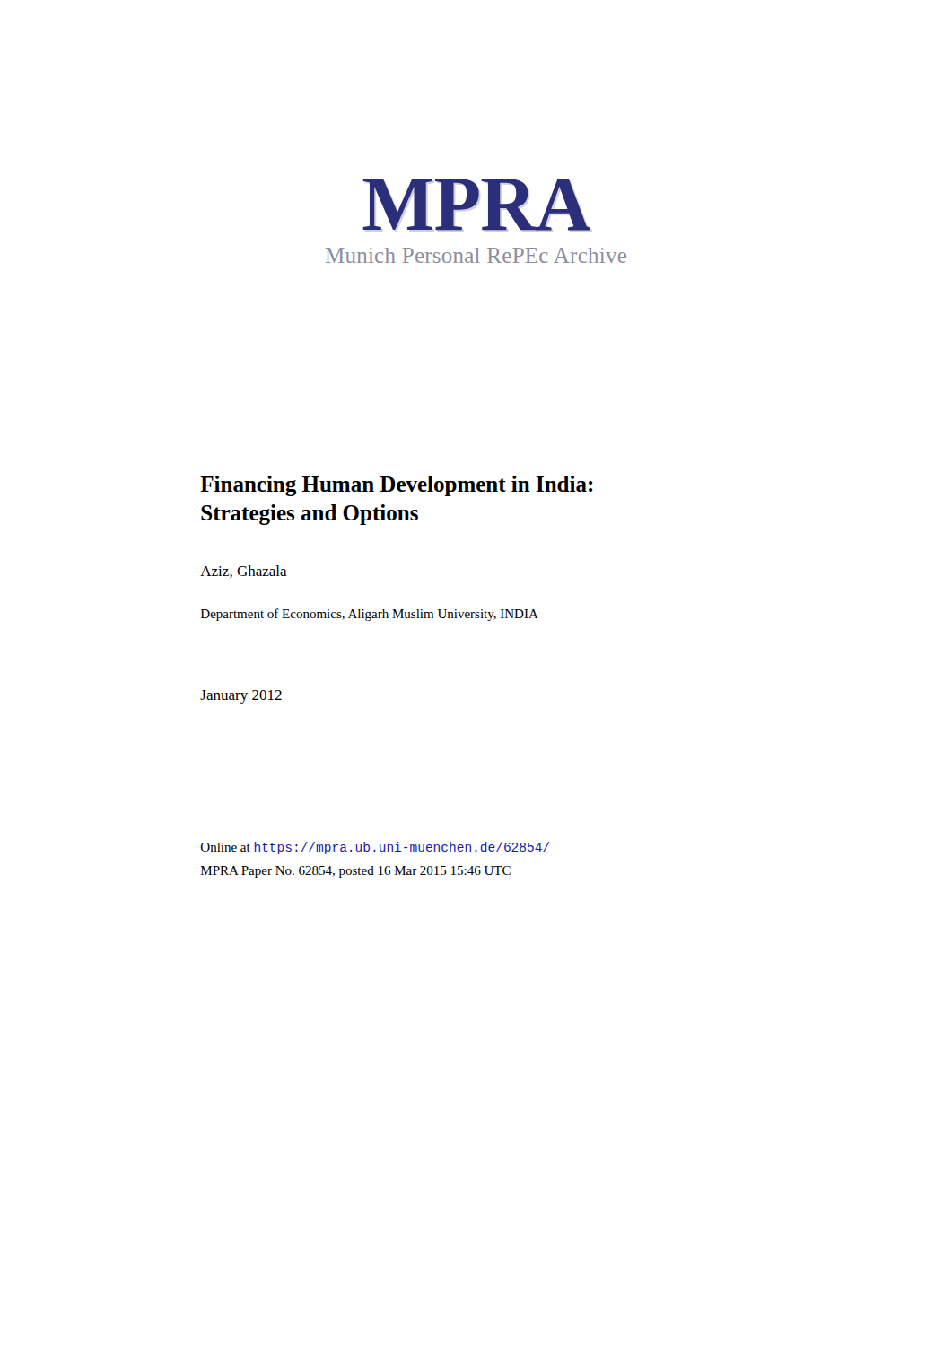MPRA
Munich Personal RePEc Archive
Financing Human Development in India:
Strategies and Options
Aziz, Ghazala
Department of Economics, Aligarh Muslim University, INDIA
January 2012
Online at https://mpra.ub.uni-muenchen.de/62854/
MPRA Paper No. 62854, posted 16 Mar 2015 15:46 UTC